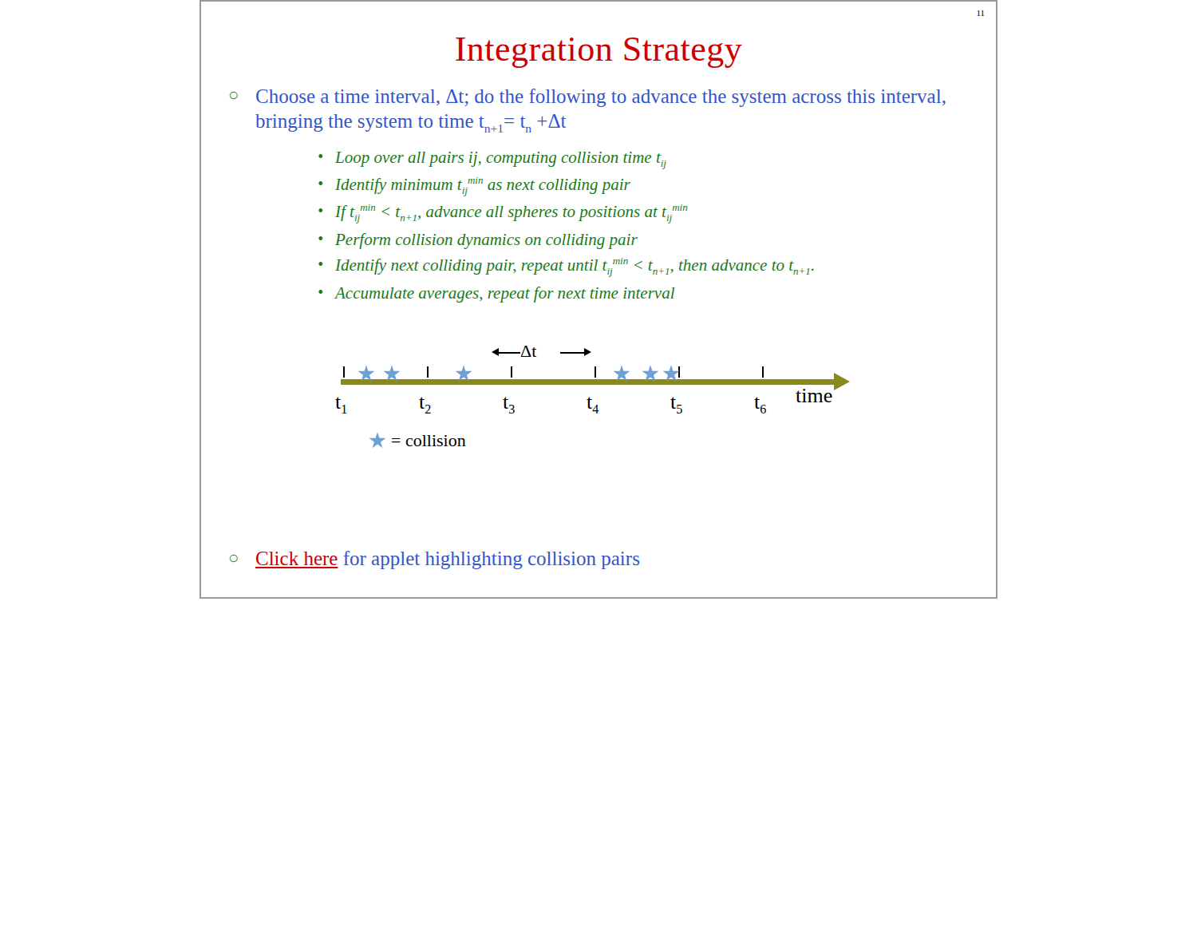11
Integration Strategy
Choose a time interval, Δt; do the following to advance the system across this interval, bringing the system to time tn+1= tn +Δt
Loop over all pairs ij, computing collision time tij
Identify minimum tijmin as next colliding pair
If tijmin < tn+1, advance all spheres to positions at tijmin
Perform collision dynamics on colliding pair
Identify next colliding pair, repeat until tijmin < tn+1, then advance to tn+1.
Accumulate averages, repeat for next time interval
Δt
t1
t2
t3
t4
t5
t6
time
= collision
Click here for applet highlighting collision pairs